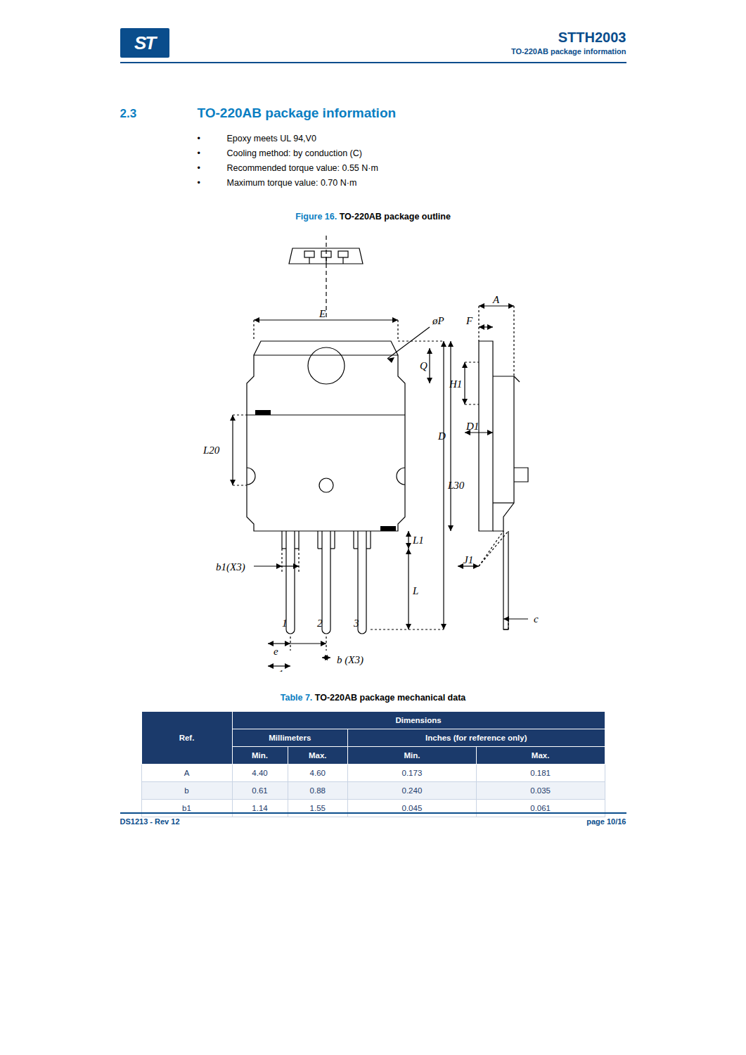ST
STTH2003
TO-220AB package information
2.3
TO-220AB package information
Epoxy meets UL 94,V0
Cooling method: by conduction (C)
Recommended torque value: 0.55 N·m
Maximum torque value: 0.70 N·m
Figure 16. TO-220AB package outline
E øP Q L30 L20 L1 L b1(X3) e b (X3) e1 1 2 3 A F H1 D D1 J1 c
Table 7. TO-220AB package mechanical data
| Ref. | Dimensions |
| --- | --- |
| Millimeters | Inches (for reference only) |
| Min. | Max. | Min. | Max. |
| A | 4.40 | 4.60 | 0.173 | 0.181 |
| b | 0.61 | 0.88 | 0.240 | 0.035 |
| b1 | 1.14 | 1.55 | 0.045 | 0.061 |
DS1213 - Rev 12
page 10/16